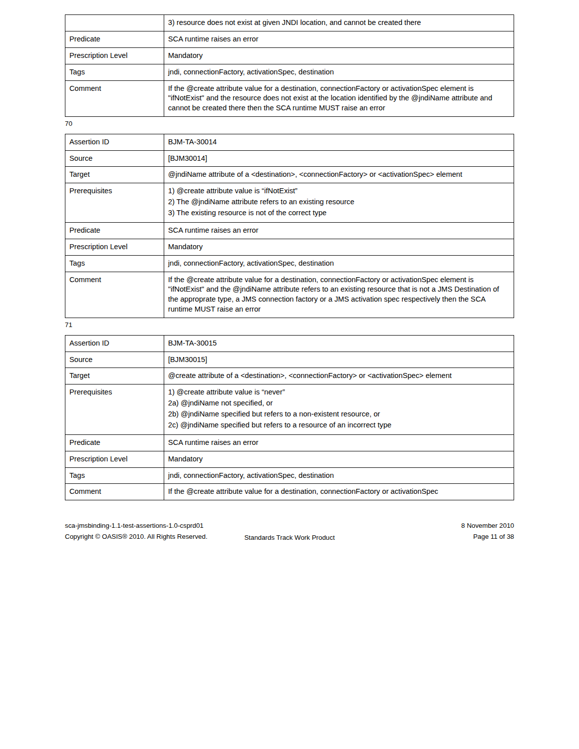| | 3) resource does not exist at given JNDI location, and cannot be created there |
| Predicate | SCA runtime raises an error |
| Prescription Level | Mandatory |
| Tags | jndi, connectionFactory, activationSpec, destination |
| Comment | If the @create attribute value for a destination, connectionFactory or activationSpec element is "ifNotExist" and the resource does not exist at the location identified by the @jndiName attribute and cannot be created there then the SCA runtime MUST raise an error |
70
| Assertion ID | BJM-TA-30014 |
| Source | [BJM30014] |
| Target | @jndiName attribute of a <destination>, <connectionFactory> or <activationSpec> element |
| Prerequisites | 1) @create attribute value is “ifNotExist” 2) The @jndiName attribute refers to an existing resource 3) The existing resource is not of the correct type |
| Predicate | SCA runtime raises an error |
| Prescription Level | Mandatory |
| Tags | jndi, connectionFactory, activationSpec, destination |
| Comment | If the @create attribute value for a destination, connectionFactory or activationSpec element is "ifNotExist" and the @jndiName attribute refers to an existing resource that is not a JMS Destination of the approprate type, a JMS connection factory or a JMS activation spec respectively then the SCA runtime MUST raise an error |
71
| Assertion ID | BJM-TA-30015 |
| Source | [BJM30015] |
| Target | @create attribute of a <destination>, <connectionFactory> or <activationSpec> element |
| Prerequisites | 1) @create attribute value is “never” 2a) @jndiName not specified, or 2b) @jndiName specified but refers to a non-existent resource, or 2c) @jndiName specified but refers to a resource of an incorrect type |
| Predicate | SCA runtime raises an error |
| Prescription Level | Mandatory |
| Tags | jndi, connectionFactory, activationSpec, destination |
| Comment | If the @create attribute value for a destination, connectionFactory or activationSpec |
| sca-jmsbinding-1.1-test-assertions-1.0-csprd01 | 8 November 2010 |
| Copyright © OASIS® 2010. All Rights Reserved. | Page 11 of 38 |
Standards Track Work Product